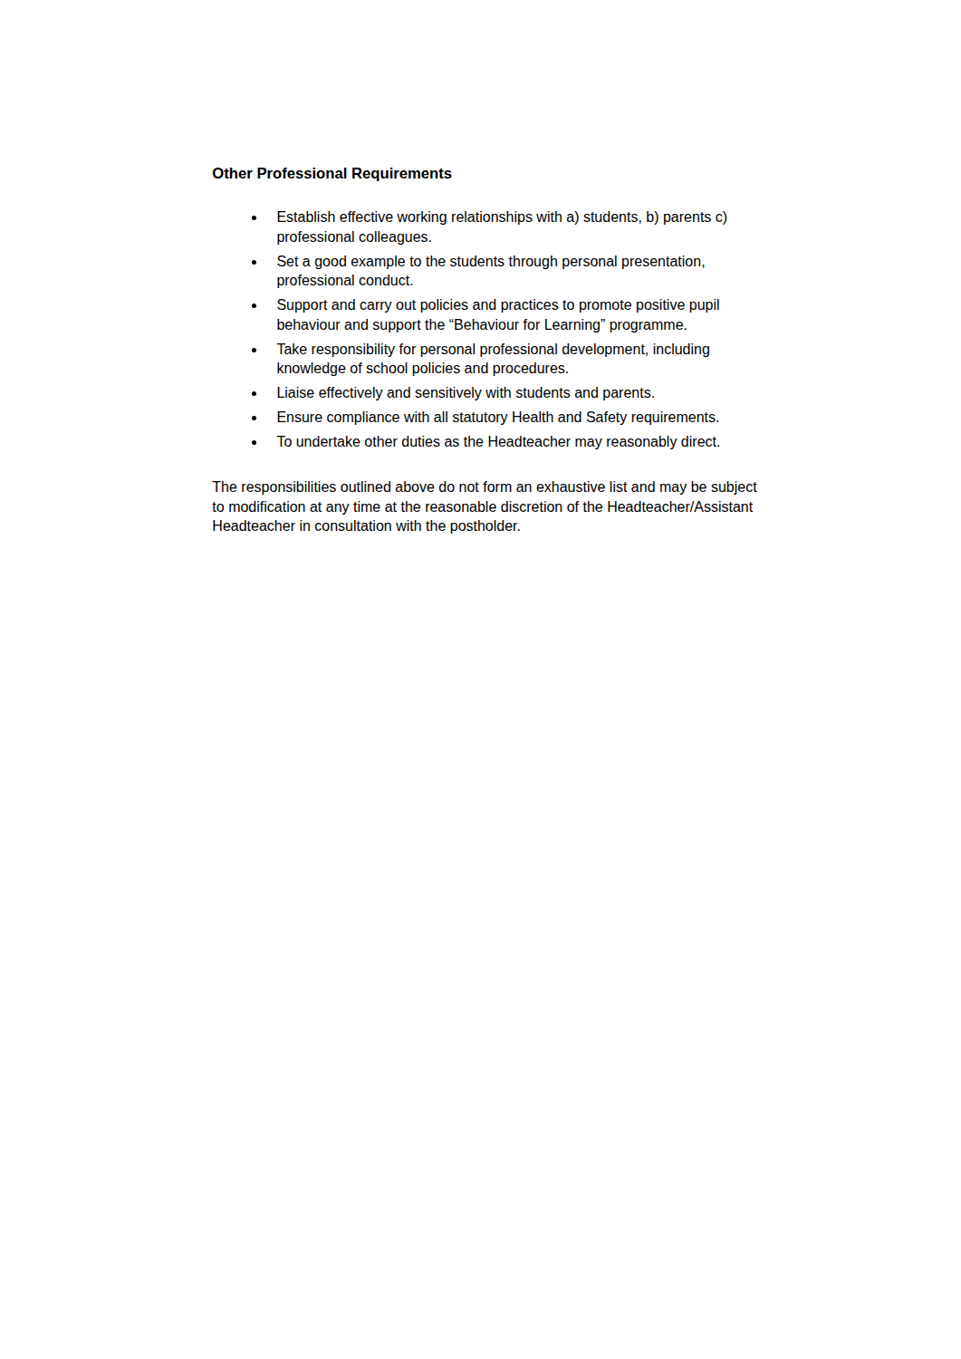Other Professional Requirements
Establish effective working relationships with a) students, b) parents c) professional colleagues.
Set a good example to the students through personal presentation, professional conduct.
Support and carry out policies and practices to promote positive pupil behaviour and support the “Behaviour for Learning” programme.
Take responsibility for personal professional development, including knowledge of school policies and procedures.
Liaise effectively and sensitively with students and parents.
Ensure compliance with all statutory Health and Safety requirements.
To undertake other duties as the Headteacher may reasonably direct.
The responsibilities outlined above do not form an exhaustive list and may be subject to modification at any time at the reasonable discretion of the Headteacher/Assistant Headteacher in consultation with the postholder.